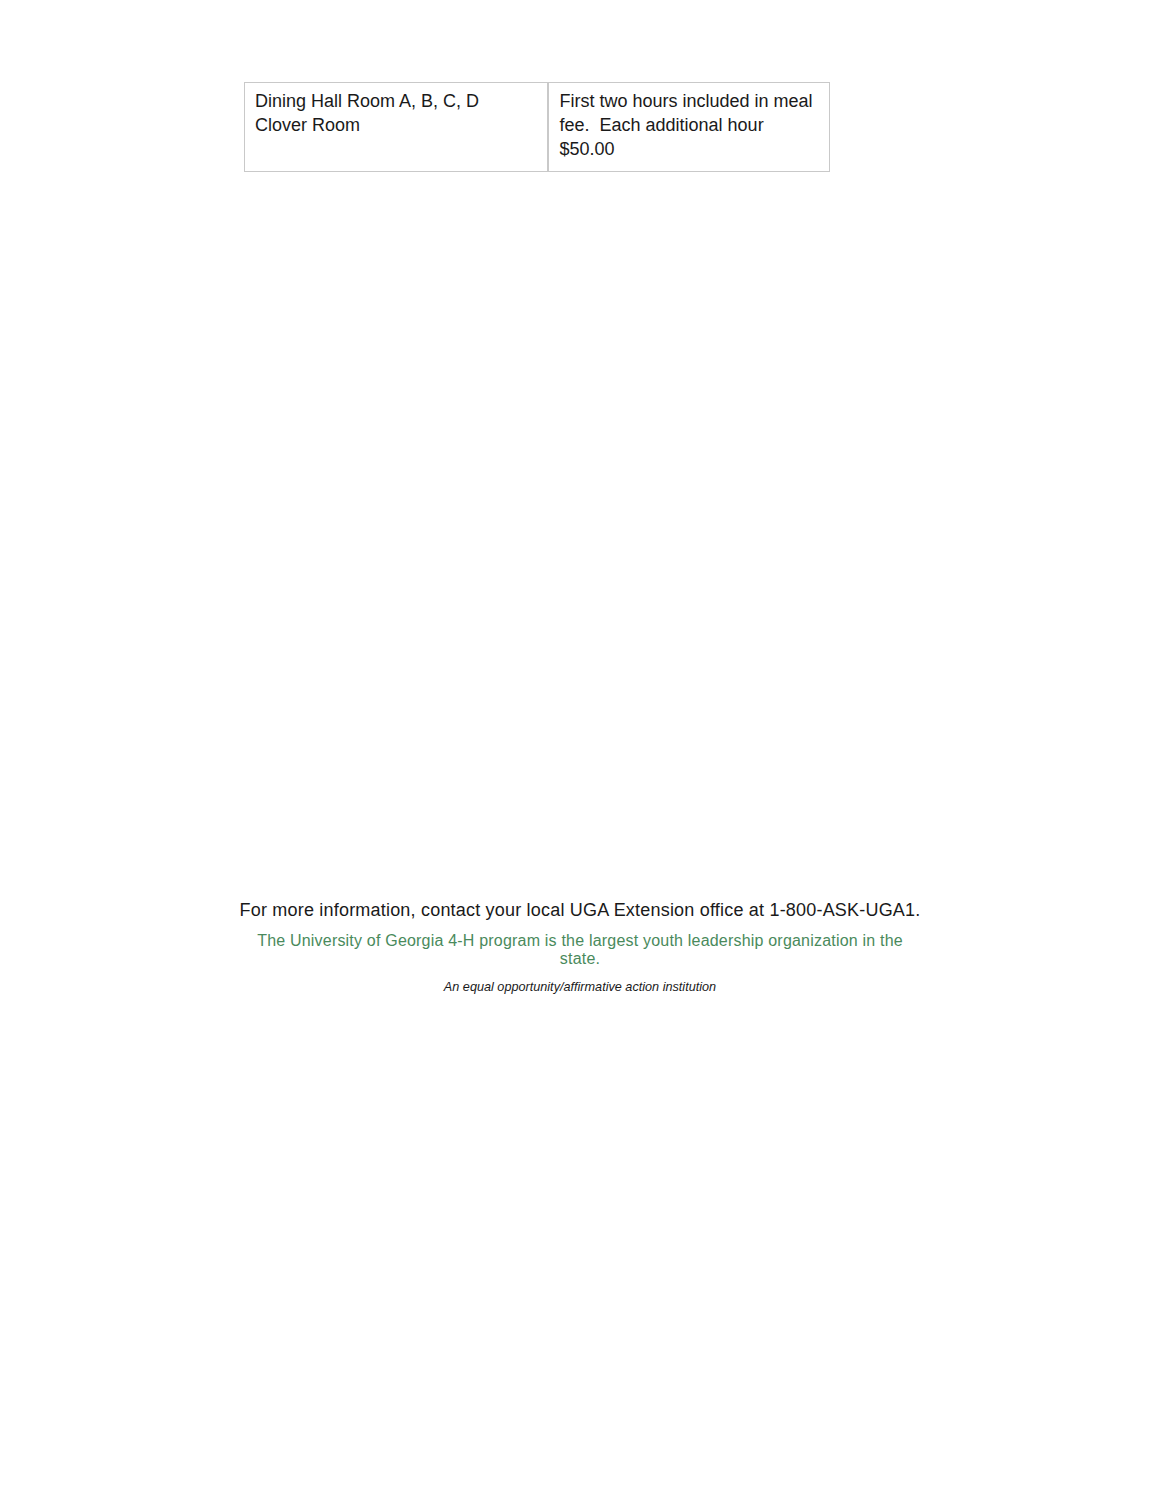| Dining Hall Room A, B, C, D Clover Room | First two hours included in meal fee. Each additional hour $50.00 |
For more information, contact your local UGA Extension office at 1-800-ASK-UGA1.
The University of Georgia 4-H program is the largest youth leadership organization in the state.
An equal opportunity/affirmative action institution